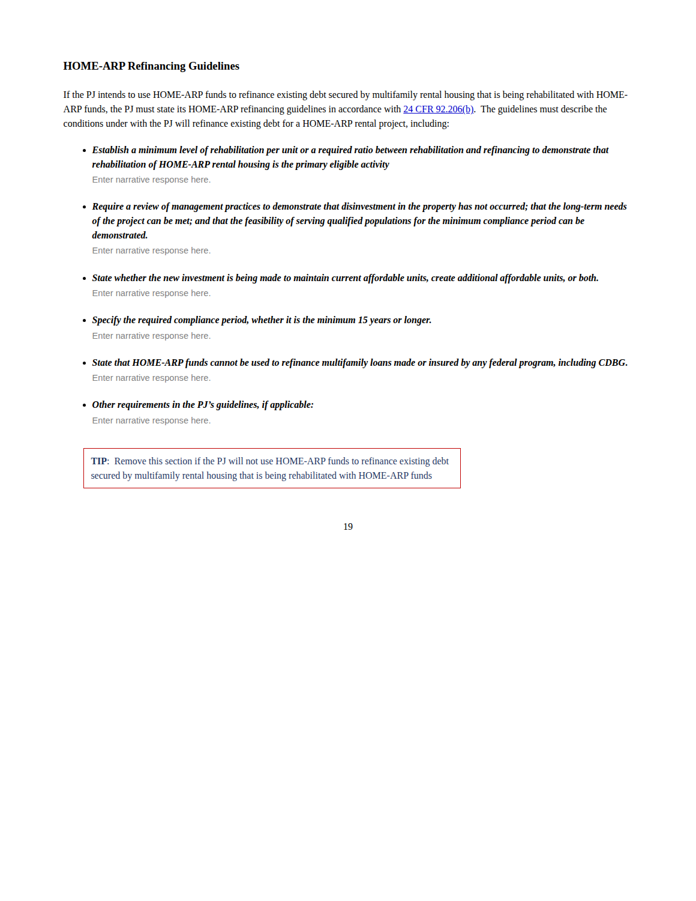HOME-ARP Refinancing Guidelines
If the PJ intends to use HOME-ARP funds to refinance existing debt secured by multifamily rental housing that is being rehabilitated with HOME-ARP funds, the PJ must state its HOME-ARP refinancing guidelines in accordance with 24 CFR 92.206(b). The guidelines must describe the conditions under with the PJ will refinance existing debt for a HOME-ARP rental project, including:
Establish a minimum level of rehabilitation per unit or a required ratio between rehabilitation and refinancing to demonstrate that rehabilitation of HOME-ARP rental housing is the primary eligible activity Enter narrative response here.
Require a review of management practices to demonstrate that disinvestment in the property has not occurred; that the long-term needs of the project can be met; and that the feasibility of serving qualified populations for the minimum compliance period can be demonstrated. Enter narrative response here.
State whether the new investment is being made to maintain current affordable units, create additional affordable units, or both. Enter narrative response here.
Specify the required compliance period, whether it is the minimum 15 years or longer. Enter narrative response here.
State that HOME-ARP funds cannot be used to refinance multifamily loans made or insured by any federal program, including CDBG. Enter narrative response here.
Other requirements in the PJ’s guidelines, if applicable: Enter narrative response here.
TIP: Remove this section if the PJ will not use HOME-ARP funds to refinance existing debt secured by multifamily rental housing that is being rehabilitated with HOME-ARP funds
19